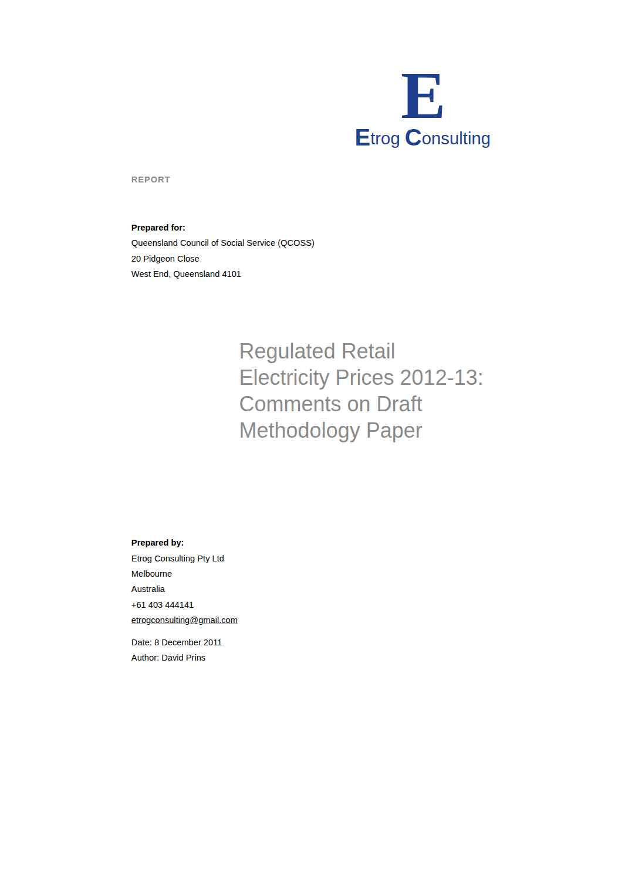E Etrog Consulting
REPORT
Prepared for:
Queensland Council of Social Service (QCOSS)
20 Pidgeon Close
West End, Queensland 4101
Regulated Retail Electricity Prices 2012-13: Comments on Draft Methodology Paper
Prepared by:
Etrog Consulting Pty Ltd
Melbourne
Australia
+61 403 444141
etrogconsulting@gmail.com
Date: 8 December 2011
Author: David Prins